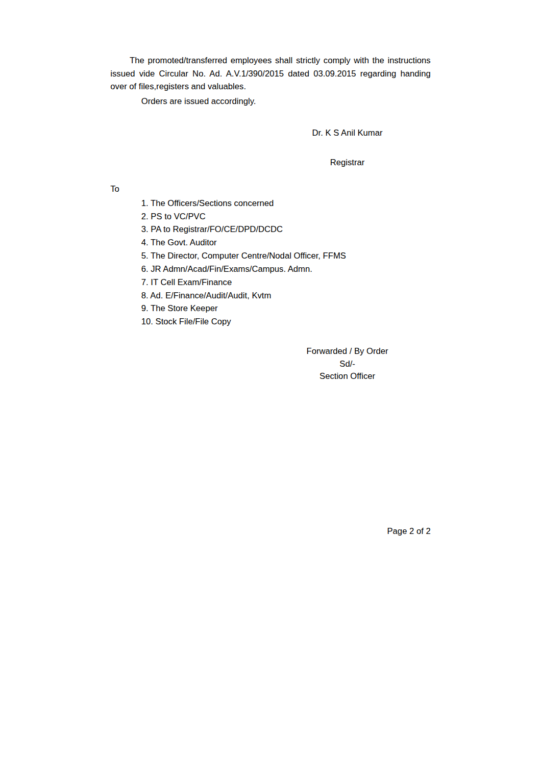The promoted/transferred employees shall strictly comply with the instructions issued vide Circular No. Ad. A.V.1/390/2015 dated 03.09.2015 regarding handing over of files,registers and valuables.
Orders are issued accordingly.
Dr. K S Anil Kumar
Registrar
To
1. The Officers/Sections concerned
2. PS to VC/PVC
3. PA to Registrar/FO/CE/DPD/DCDC
4. The Govt. Auditor
5. The Director, Computer Centre/Nodal Officer, FFMS
6. JR Admn/Acad/Fin/Exams/Campus. Admn.
7. IT Cell Exam/Finance
8. Ad. E/Finance/Audit/Audit, Kvtm
9. The Store Keeper
10. Stock File/File Copy
Forwarded / By Order
Sd/-
Section Officer
Page 2 of 2